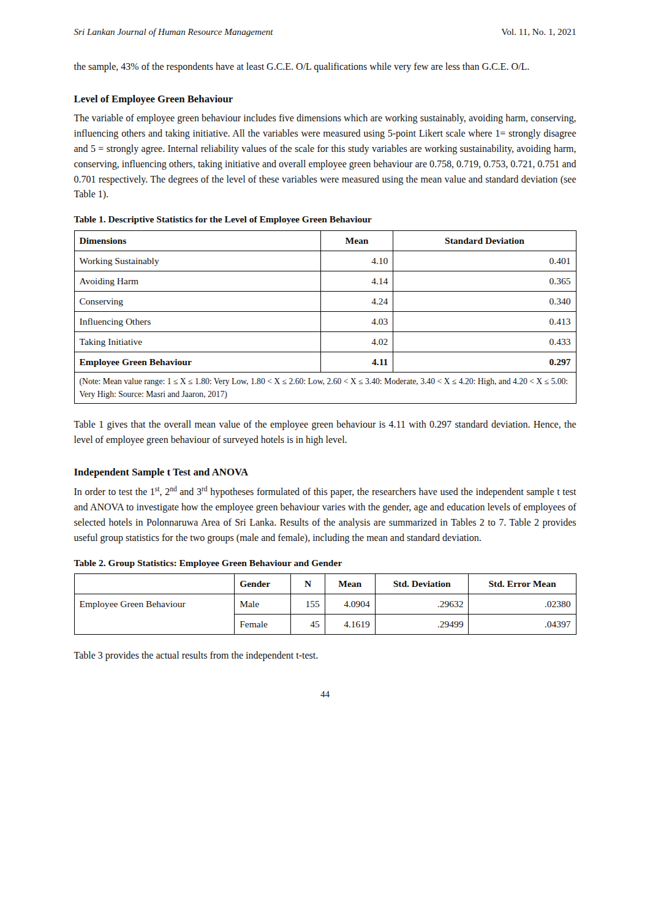Sri Lankan Journal of Human Resource Management Vol. 11, No. 1, 2021
the sample, 43% of the respondents have at least G.C.E. O/L qualifications while very few are less than G.C.E. O/L.
Level of Employee Green Behaviour
The variable of employee green behaviour includes five dimensions which are working sustainably, avoiding harm, conserving, influencing others and taking initiative. All the variables were measured using 5-point Likert scale where 1= strongly disagree and 5 = strongly agree. Internal reliability values of the scale for this study variables are working sustainability, avoiding harm, conserving, influencing others, taking initiative and overall employee green behaviour are 0.758, 0.719, 0.753, 0.721, 0.751 and 0.701 respectively. The degrees of the level of these variables were measured using the mean value and standard deviation (see Table 1).
Table 1. Descriptive Statistics for the Level of Employee Green Behaviour
| Dimensions | Mean | Standard Deviation |
| --- | --- | --- |
| Working Sustainably | 4.10 | 0.401 |
| Avoiding Harm | 4.14 | 0.365 |
| Conserving | 4.24 | 0.340 |
| Influencing Others | 4.03 | 0.413 |
| Taking Initiative | 4.02 | 0.433 |
| Employee Green Behaviour | 4.11 | 0.297 |
| (Note: Mean value range: 1 ≤ X ≤ 1.80: Very Low, 1.80 < X ≤ 2.60: Low, 2.60 < X ≤ 3.40: Moderate, 3.40 < X ≤ 4.20: High, and 4.20 < X ≤ 5.00: Very High: Source: Masri and Jaaron, 2017) |
Table 1 gives that the overall mean value of the employee green behaviour is 4.11 with 0.297 standard deviation. Hence, the level of employee green behaviour of surveyed hotels is in high level.
Independent Sample t Test and ANOVA
In order to test the 1st, 2nd and 3rd hypotheses formulated of this paper, the researchers have used the independent sample t test and ANOVA to investigate how the employee green behaviour varies with the gender, age and education levels of employees of selected hotels in Polonnaruwa Area of Sri Lanka. Results of the analysis are summarized in Tables 2 to 7. Table 2 provides useful group statistics for the two groups (male and female), including the mean and standard deviation.
Table 2. Group Statistics: Employee Green Behaviour and Gender
| | Gender | N | Mean | Std. Deviation | Std. Error Mean |
| --- | --- | --- | --- | --- | --- |
| Employee Green Behaviour | Male | 155 | 4.0904 | .29632 | .02380 |
| Female | 45 | 4.1619 | .29499 | .04397 |
Table 3 provides the actual results from the independent t-test.
44